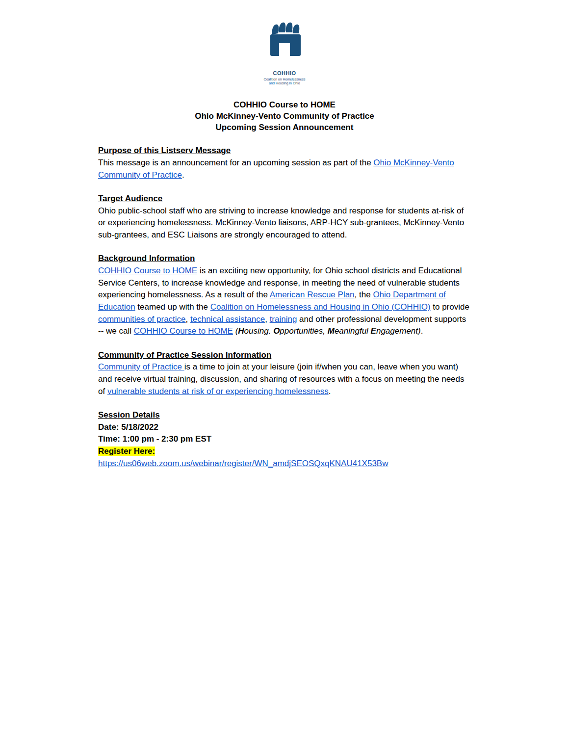COHHIO
Coalition on Homelessness
and Housing in Ohio
COHHIO Course to HOME
Ohio McKinney-Vento Community of Practice
Upcoming Session Announcement
Purpose of this Listserv Message
This message is an announcement for an upcoming session as part of the Ohio McKinney-Vento Community of Practice.
Target Audience
Ohio public-school staff who are striving to increase knowledge and response for students at-risk of or experiencing homelessness. McKinney-Vento liaisons, ARP-HCY sub-grantees, McKinney-Vento sub-grantees, and ESC Liaisons are strongly encouraged to attend.
Background Information
COHHIO Course to HOME is an exciting new opportunity, for Ohio school districts and Educational Service Centers, to increase knowledge and response, in meeting the need of vulnerable students experiencing homelessness. As a result of the American Rescue Plan, the Ohio Department of Education teamed up with the Coalition on Homelessness and Housing in Ohio (COHHIO) to provide communities of practice, technical assistance, training and other professional development supports -- we call COHHIO Course to HOME (Housing. Opportunities, Meaningful Engagement).
Community of Practice Session Information
Community of Practice is a time to join at your leisure (join if/when you can, leave when you want) and receive virtual training, discussion, and sharing of resources with a focus on meeting the needs of vulnerable students at risk of or experiencing homelessness.
Session Details
Date: 5/18/2022
Time: 1:00 pm - 2:30 pm EST
Register Here:
https://us06web.zoom.us/webinar/register/WN_amdjSEOSQxqKNAU41X53Bw